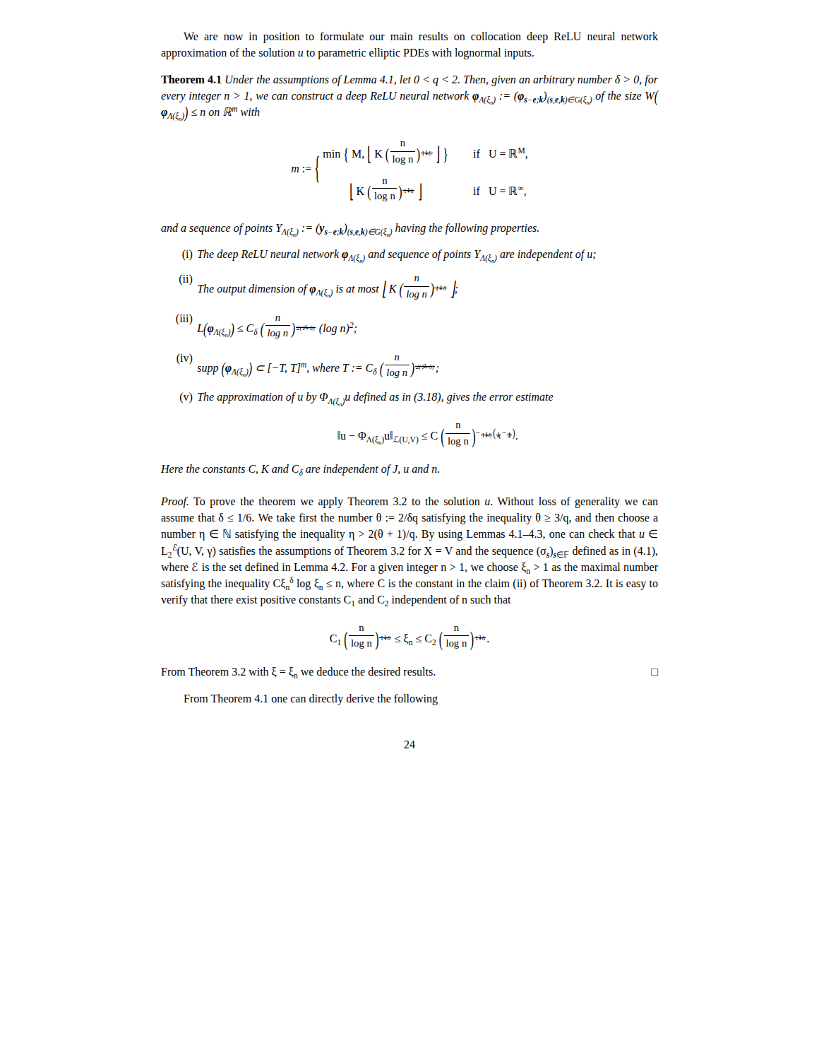We are now in position to formulate our main results on collocation deep ReLU neural network approximation of the solution u to parametric elliptic PDEs with lognormal inputs.
Theorem 4.1 Under the assumptions of Lemma 4.1, let 0 < q < 2. Then, given an arbitrary number δ > 0, for every integer n > 1, we can construct a deep ReLU neural network φΛ(ξn) := (φs−e;k)(s,e,k)∈G(ξn) of the size W(φΛ(ξn)) ≤ n on ℝm with
m := {
min { M, ⌊ K (nlog n)11+δ ⌋ } if U = ℝM,
⌊ K (nlog n)11+δ ⌋ if U = ℝ∞,
and a sequence of points YΛ(ξn) := (ys−e;k)(s,e,k)∈G(ξn) having the following properties.
(i) The deep ReLU neural network φΛ(ξn) and sequence of points YΛ(ξn) are independent of u;
(ii) The output dimension of φΛ(ξn) is at most ⌊ K (nlog n)11+δ ⌋;
(iii) L(φΛ(ξn)) ≤ Cδ (nlog n)δ 2(1+δ) (log n)2;
(iv) supp (φΛ(ξn)) ⊂ [−T, T]m, where T := Cδ (nlog n)12(1+δ);
(v) The approximation of u by ΦΛ(ξn)u defined as in (3.18), gives the error estimate
‖u − ΦΛ(ξn)u‖ℒ(U,V) ≤ C (nlog n)−11+δ(1 q−12).
Here the constants C, K and Cδ are independent of J, u and n.
Proof. To prove the theorem we apply Theorem 3.2 to the solution u. Without loss of generality we can assume that δ ≤ 1/6. We take first the number θ := 2/δq satisfying the inequality θ ≥ 3/q, and then choose a number η ∈ ℕ satisfying the inequality η > 2(θ + 1)/q. By using Lemmas 4.1–4.3, one can check that u ∈ L2ℰ(U, V, γ) satisfies the assumptions of Theorem 3.2 for X = V and the sequence (σs)s∈𝔽 defined as in (4.1), where ℰ is the set defined in Lemma 4.2. For a given integer n > 1, we choose ξn > 1 as the maximal number satisfying the inequality Cξnδ log ξn ≤ n, where C is the constant in the claim (ii) of Theorem 3.2. It is easy to verify that there exist positive constants C1 and C2 independent of n such that
C1 (nlog n)11+δ ≤ ξn ≤ C2 (nlog n)11+δ.
From Theorem 3.2 with ξ = ξn we deduce the desired results. □
From Theorem 4.1 one can directly derive the following
24